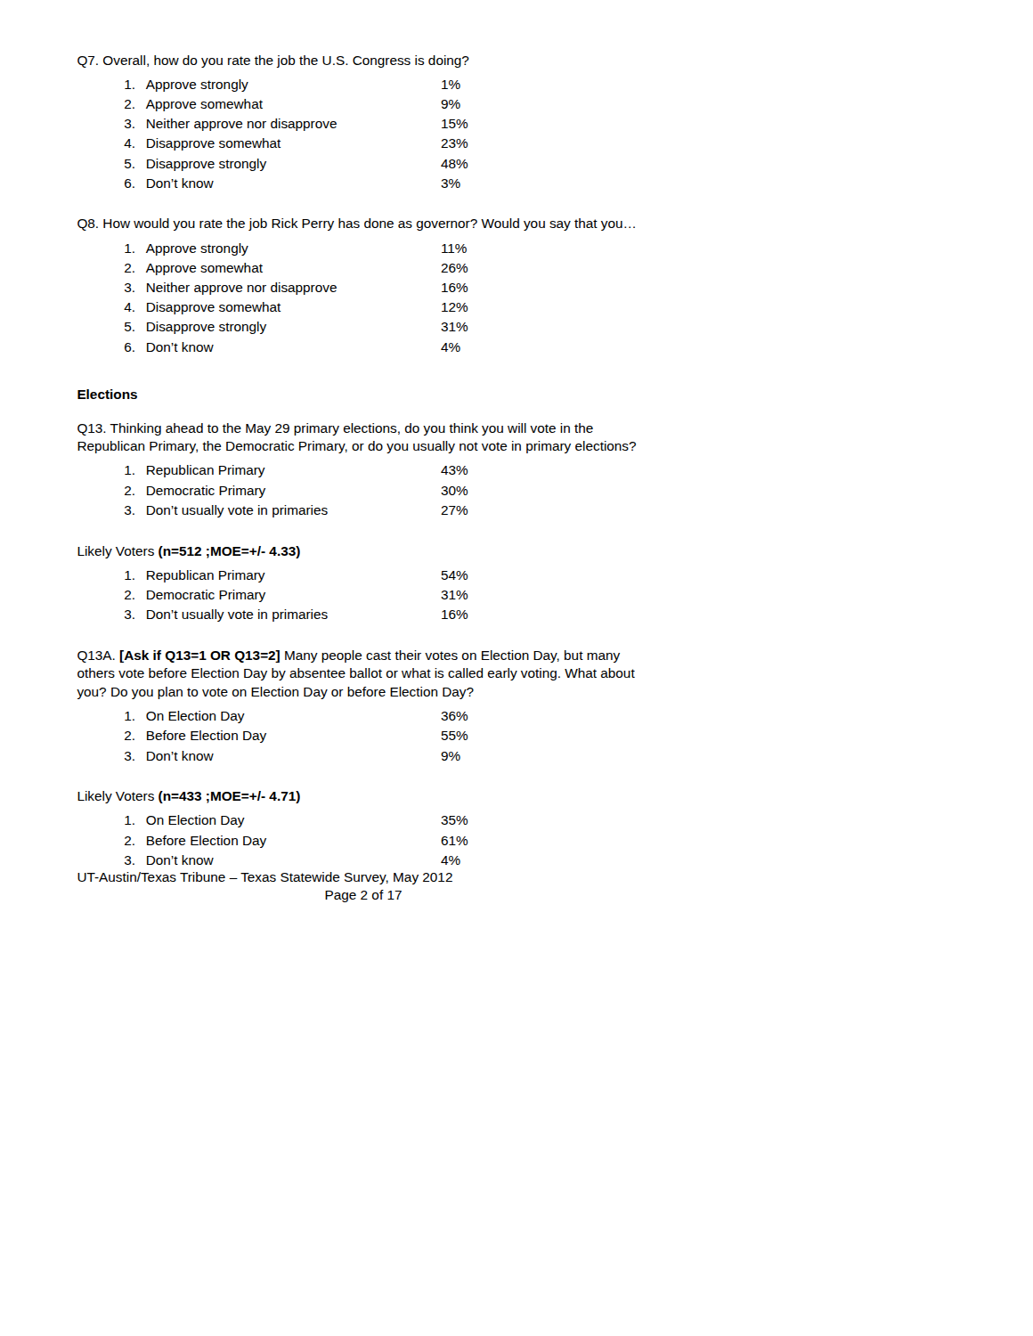Q7. Overall, how do you rate the job the U.S. Congress is doing?
1. Approve strongly 1%
2. Approve somewhat 9%
3. Neither approve nor disapprove 15%
4. Disapprove somewhat 23%
5. Disapprove strongly 48%
6. Don’t know 3%
Q8. How would you rate the job Rick Perry has done as governor? Would you say that you…
1. Approve strongly 11%
2. Approve somewhat 26%
3. Neither approve nor disapprove 16%
4. Disapprove somewhat 12%
5. Disapprove strongly 31%
6. Don’t know 4%
Elections
Q13. Thinking ahead to the May 29 primary elections, do you think you will vote in the Republican Primary, the Democratic Primary, or do you usually not vote in primary elections?
1. Republican Primary 43%
2. Democratic Primary 30%
3. Don’t usually vote in primaries 27%
Likely Voters (n=512 ;MOE=+/- 4.33)
1. Republican Primary 54%
2. Democratic Primary 31%
3. Don’t usually vote in primaries 16%
Q13A. [Ask if Q13=1 OR Q13=2] Many people cast their votes on Election Day, but many others vote before Election Day by absentee ballot or what is called early voting. What about you? Do you plan to vote on Election Day or before Election Day?
1. On Election Day 36%
2. Before Election Day 55%
3. Don’t know 9%
Likely Voters (n=433 ;MOE=+/- 4.71)
1. On Election Day 35%
2. Before Election Day 61%
3. Don’t know 4%
UT-Austin/Texas Tribune – Texas Statewide Survey, May 2012
Page 2 of 17